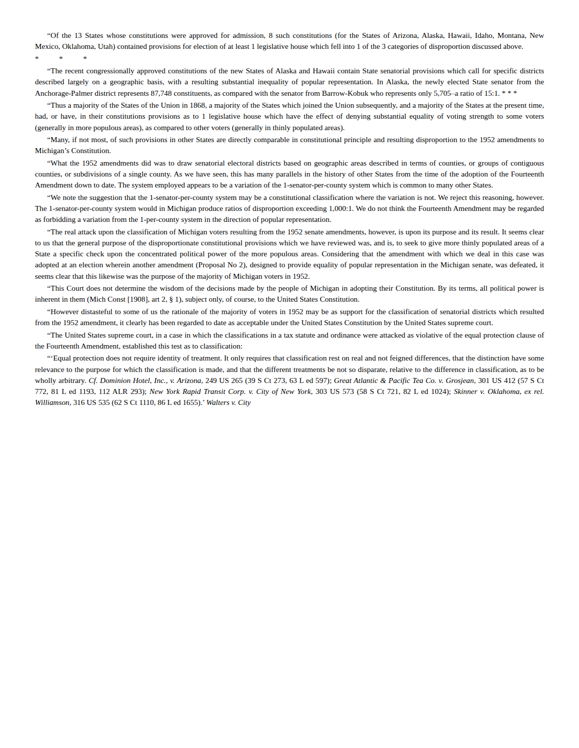“Of the 13 States whose constitutions were approved for admission, 8 such constitutions (for the States of Arizona, Alaska, Hawaii, Idaho, Montana, New Mexico, Oklahoma, Utah) contained provisions for election of at least 1 legislative house which fell into 1 of the 3 categories of disproportion discussed above.
* * *
“The recent congressionally approved constitutions of the new States of Alaska and Hawaii contain State senatorial provisions which call for specific districts described largely on a geographic basis, with a resulting substantial inequality of popular representation. In Alaska, the newly elected State senator from the Anchorage-Palmer district represents 87,748 constituents, as compared with the senator from Barrow-Kobuk who represents only 5,705–a ratio of 15:1. * * *
“Thus a majority of the States of the Union in 1868, a majority of the States which joined the Union subsequently, and a majority of the States at the present time, had, or have, in their constitutions provisions as to 1 legislative house which have the effect of denying substantial equality of voting strength to some voters (generally in more populous areas), as compared to other voters (generally in thinly populated areas).
“Many, if not most, of such provisions in other States are directly comparable in constitutional principle and resulting disproportion to the 1952 amendments to Michigan’s Constitution.
“What the 1952 amendments did was to draw senatorial electoral districts based on geographic areas described in terms of counties, or groups of contiguous counties, or subdivisions of a single county. As we have seen, this has many parallels in the history of other States from the time of the adoption of the Fourteenth Amendment down to date. The system employed appears to be a variation of the 1-senator-per-county system which is common to many other States.
“We note the suggestion that the 1-senator-per-county system may be a constitutional classification where the variation is not. We reject this reasoning, however. The 1-senator-per-county system would in Michigan produce ratios of disproportion exceeding 1,000:1. We do not think the Fourteenth Amendment may be regarded as forbidding a variation from the 1-per-county system in the direction of popular representation.
“The real attack upon the classification of Michigan voters resulting from the 1952 senate amendments, however, is upon its purpose and its result. It seems clear to us that the general purpose of the disproportionate constitutional provisions which we have reviewed was, and is, to seek to give more thinly populated areas of a State a specific check upon the concentrated political power of the more populous areas. Considering that the amendment with which we deal in this case was adopted at an election wherein another amendment (Proposal No 2), designed to provide equality of popular representation in the Michigan senate, was defeated, it seems clear that this likewise was the purpose of the majority of Michigan voters in 1952.
“This Court does not determine the wisdom of the decisions made by the people of Michigan in adopting their Constitution. By its terms, all political power is inherent in them (Mich Const [1908], art 2, § 1), subject only, of course, to the United States Constitution.
“However distasteful to some of us the rationale of the majority of voters in 1952 may be as support for the classification of senatorial districts which resulted from the 1952 amendment, it clearly has been regarded to date as acceptable under the United States Constitution by the United States supreme court.
“The United States supreme court, in a case in which the classifications in a tax statute and ordinance were attacked as violative of the equal protection clause of the Fourteenth Amendment, established this test as to classification:
“‘Equal protection does not require identity of treatment. It only requires that classification rest on real and not feigned differences, that the distinction have some relevance to the purpose for which the classification is made, and that the different treatments be not so disparate, relative to the difference in classification, as to be wholly arbitrary. Cf. Dominion Hotel, Inc., v. Arizona, 249 US 265 (39 S Ct 273, 63 L ed 597); Great Atlantic & Pacific Tea Co. v. Grosjean, 301 US 412 (57 S Ct 772, 81 L ed 1193, 112 ALR 293); New York Rapid Transit Corp. v. City of New York, 303 US 573 (58 S Ct 721, 82 L ed 1024); Skinner v. Oklahoma, ex rel. Williamson, 316 US 535 (62 S Ct 1110, 86 L ed 1655).’ Walters v. City